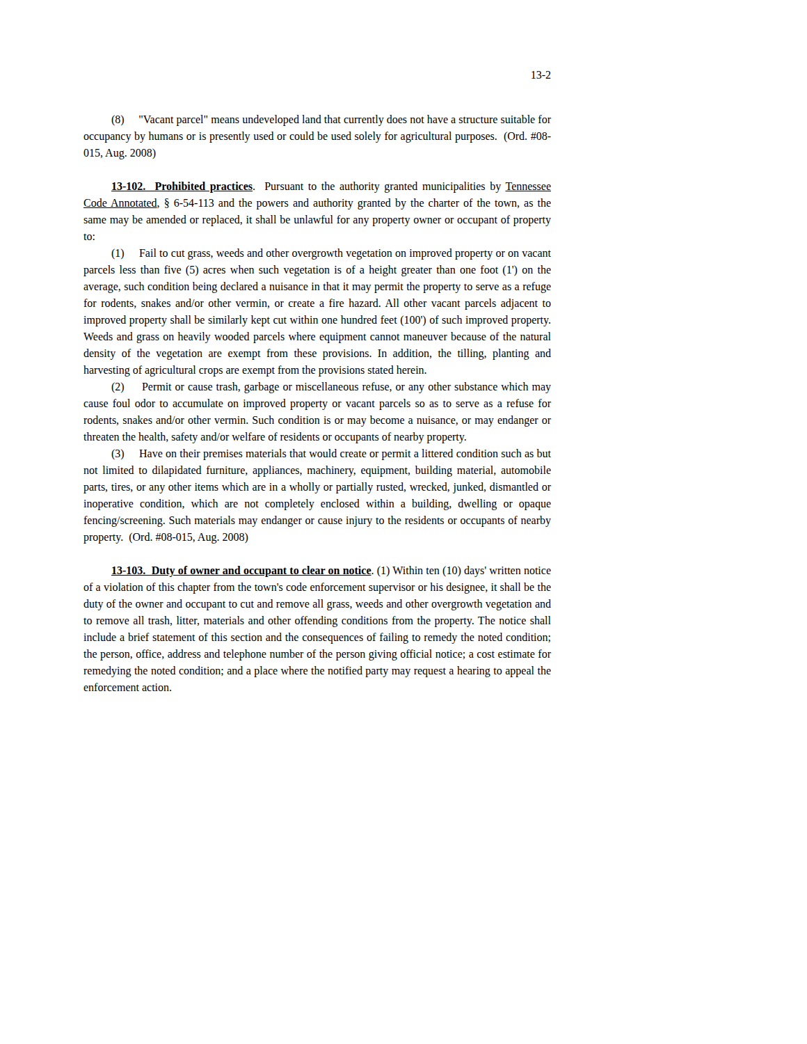13-2
(8) "Vacant parcel" means undeveloped land that currently does not have a structure suitable for occupancy by humans or is presently used or could be used solely for agricultural purposes. (Ord. #08-015, Aug. 2008)
13-102. Prohibited practices. Pursuant to the authority granted municipalities by Tennessee Code Annotated, § 6-54-113 and the powers and authority granted by the charter of the town, as the same may be amended or replaced, it shall be unlawful for any property owner or occupant of property to:
(1) Fail to cut grass, weeds and other overgrowth vegetation on improved property or on vacant parcels less than five (5) acres when such vegetation is of a height greater than one foot (1') on the average, such condition being declared a nuisance in that it may permit the property to serve as a refuge for rodents, snakes and/or other vermin, or create a fire hazard. All other vacant parcels adjacent to improved property shall be similarly kept cut within one hundred feet (100') of such improved property. Weeds and grass on heavily wooded parcels where equipment cannot maneuver because of the natural density of the vegetation are exempt from these provisions. In addition, the tilling, planting and harvesting of agricultural crops are exempt from the provisions stated herein.
(2) Permit or cause trash, garbage or miscellaneous refuse, or any other substance which may cause foul odor to accumulate on improved property or vacant parcels so as to serve as a refuse for rodents, snakes and/or other vermin. Such condition is or may become a nuisance, or may endanger or threaten the health, safety and/or welfare of residents or occupants of nearby property.
(3) Have on their premises materials that would create or permit a littered condition such as but not limited to dilapidated furniture, appliances, machinery, equipment, building material, automobile parts, tires, or any other items which are in a wholly or partially rusted, wrecked, junked, dismantled or inoperative condition, which are not completely enclosed within a building, dwelling or opaque fencing/screening. Such materials may endanger or cause injury to the residents or occupants of nearby property. (Ord. #08-015, Aug. 2008)
13-103. Duty of owner and occupant to clear on notice. (1) Within ten (10) days' written notice of a violation of this chapter from the town's code enforcement supervisor or his designee, it shall be the duty of the owner and occupant to cut and remove all grass, weeds and other overgrowth vegetation and to remove all trash, litter, materials and other offending conditions from the property. The notice shall include a brief statement of this section and the consequences of failing to remedy the noted condition; the person, office, address and telephone number of the person giving official notice; a cost estimate for remedying the noted condition; and a place where the notified party may request a hearing to appeal the enforcement action.